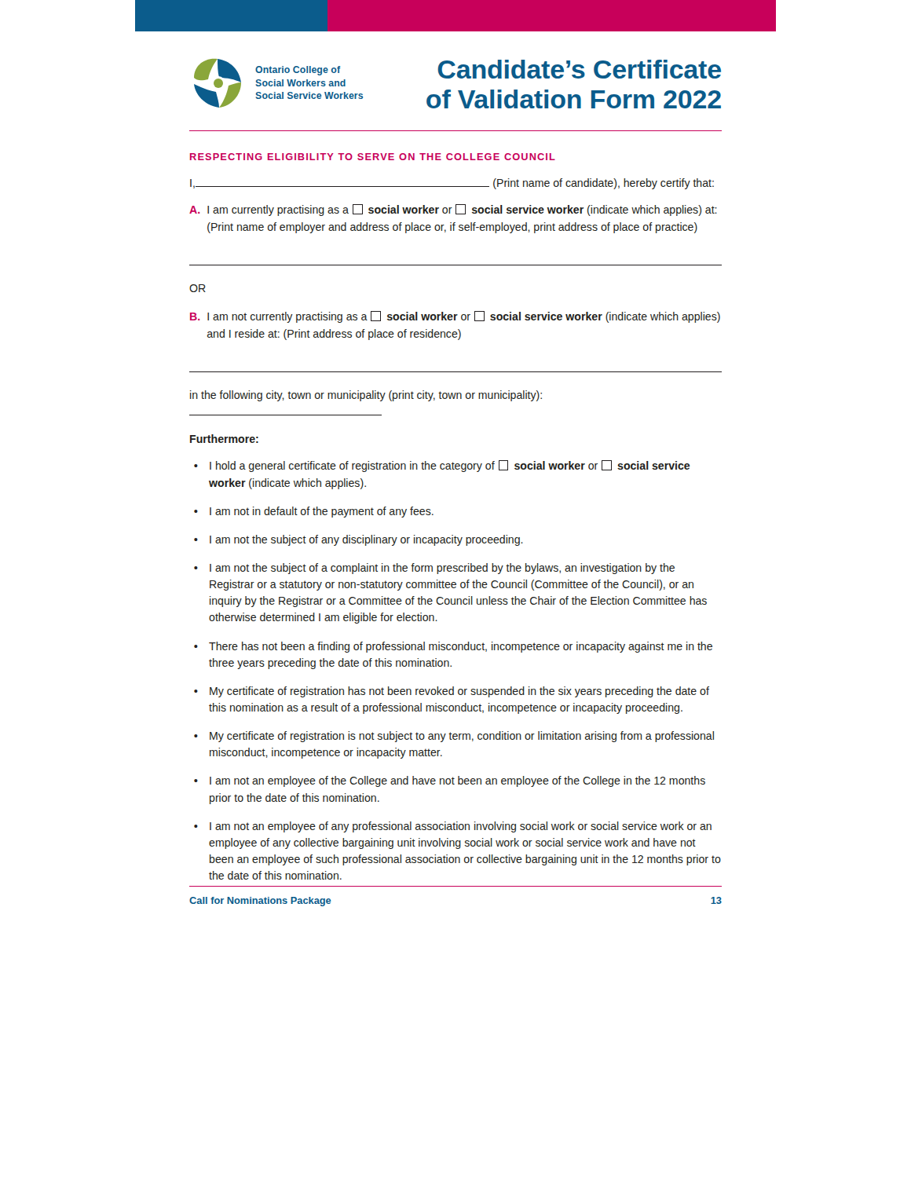Ontario College of
Social Workers and
Social Service Workers
Candidate’s Certificate
of Validation Form 2022
Respecting Eligibility to Serve on the College Council
I, (Print name of candidate), hereby certify that:
A.
I am currently practising as a social worker or social service worker (indicate which applies) at:
(Print name of employer and address of place or, if self-employed, print address of place of practice)
OR
B.
I am not currently practising as a social worker or social service worker (indicate which applies) and I reside at: (Print address of place of residence)
in the following city, town or municipality (print city, town or municipality):
Furthermore:
I hold a general certificate of registration in the category of social worker or social service worker (indicate which applies).
I am not in default of the payment of any fees.
I am not the subject of any disciplinary or incapacity proceeding.
I am not the subject of a complaint in the form prescribed by the bylaws, an investigation by the Registrar or a statutory or non-statutory committee of the Council (Committee of the Council), or an inquiry by the Registrar or a Committee of the Council unless the Chair of the Election Committee has otherwise determined I am eligible for election.
There has not been a finding of professional misconduct, incompetence or incapacity against me in the three years preceding the date of this nomination.
My certificate of registration has not been revoked or suspended in the six years preceding the date of this nomination as a result of a professional misconduct, incompetence or incapacity proceeding.
My certificate of registration is not subject to any term, condition or limitation arising from a professional misconduct, incompetence or incapacity matter.
I am not an employee of the College and have not been an employee of the College in the 12 months prior to the date of this nomination.
I am not an employee of any professional association involving social work or social service work or an employee of any collective bargaining unit involving social work or social service work and have not been an employee of such professional association or collective bargaining unit in the 12 months prior to the date of this nomination.
Call for Nominations Package 13